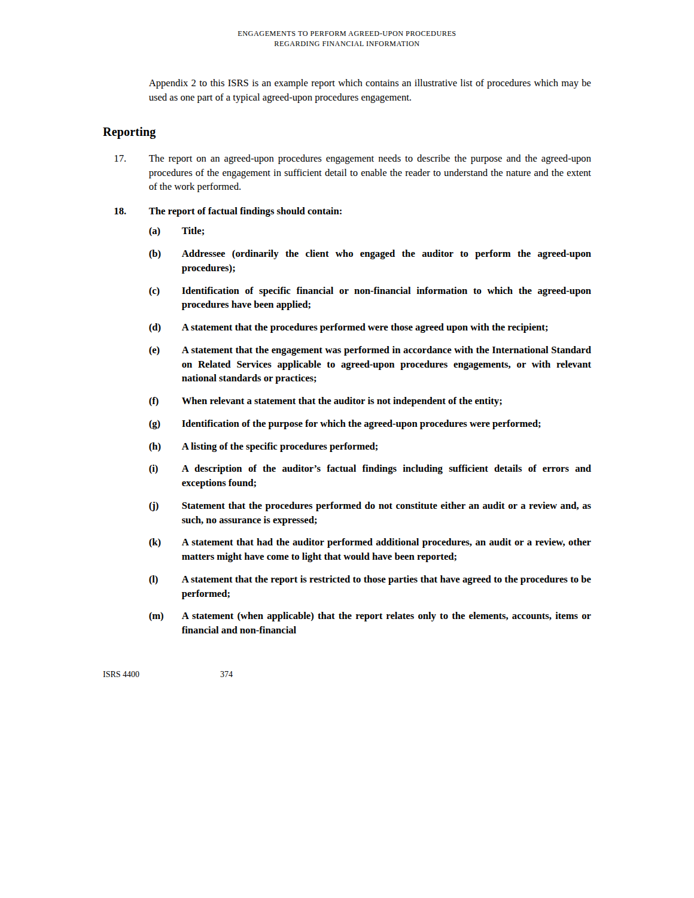Engagements to Perform Agreed-Upon Procedures
Regarding Financial Information
Appendix 2 to this ISRS is an example report which contains an illustrative list of procedures which may be used as one part of a typical agreed-upon procedures engagement.
Reporting
17. The report on an agreed-upon procedures engagement needs to describe the purpose and the agreed-upon procedures of the engagement in sufficient detail to enable the reader to understand the nature and the extent of the work performed.
18. The report of factual findings should contain:
(a) Title;
(b) Addressee (ordinarily the client who engaged the auditor to perform the agreed-upon procedures);
(c) Identification of specific financial or non-financial information to which the agreed-upon procedures have been applied;
(d) A statement that the procedures performed were those agreed upon with the recipient;
(e) A statement that the engagement was performed in accordance with the International Standard on Related Services applicable to agreed-upon procedures engagements, or with relevant national standards or practices;
(f) When relevant a statement that the auditor is not independent of the entity;
(g) Identification of the purpose for which the agreed-upon procedures were performed;
(h) A listing of the specific procedures performed;
(i) A description of the auditor’s factual findings including sufficient details of errors and exceptions found;
(j) Statement that the procedures performed do not constitute either an audit or a review and, as such, no assurance is expressed;
(k) A statement that had the auditor performed additional procedures, an audit or a review, other matters might have come to light that would have been reported;
(l) A statement that the report is restricted to those parties that have agreed to the procedures to be performed;
(m) A statement (when applicable) that the report relates only to the elements, accounts, items or financial and non-financial
ISRS 4400 374